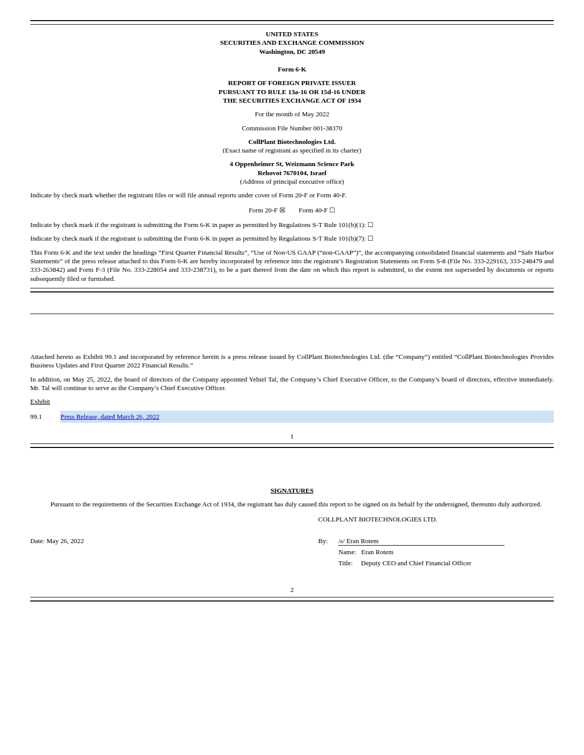UNITED STATES
SECURITIES AND EXCHANGE COMMISSION
Washington, DC 20549
Form 6-K
REPORT OF FOREIGN PRIVATE ISSUER
PURSUANT TO RULE 13a-16 OR 15d-16 UNDER
THE SECURITIES EXCHANGE ACT OF 1934
For the month of May 2022
Commission File Number 001-38370
CollPlant Biotechnologies Ltd.
(Exact name of registrant as specified in its charter)
4 Oppenheimer St, Weizmann Science Park
Rehovot 7670104, Israel
(Address of principal executive office)
Indicate by check mark whether the registrant files or will file annual reports under cover of Form 20-F or Form 40-F.
Form 20-F ☒ Form 40-F ☐
Indicate by check mark if the registrant is submitting the Form 6-K in paper as permitted by Regulations S-T Rule 101(b)(1): ☐
Indicate by check mark if the registrant is submitting the Form 6-K in paper as permitted by Regulations S-T Rule 101(b)(7): ☐
This Form 6-K and the text under the headings “First Quarter Financial Results”, “Use of Non-US GAAP (“non-GAAP”)”, the accompanying consolidated financial statements and “Safe Harbor Statements” of the press release attached to this Form 6-K are hereby incorporated by reference into the registrant’s Registration Statements on Form S-8 (File No. 333-229163, 333-248479 and 333-263842) and Form F-3 (File No. 333-228054 and 333-238731), to be a part thereof from the date on which this report is submitted, to the extent not superseded by documents or reports subsequently filed or furnished.
Attached hereto as Exhibit 99.1 and incorporated by reference herein is a press release issued by CollPlant Biotechnologies Ltd. (the “Company”) entitled “CollPlant Biotechnologies Provides Business Updates and First Quarter 2022 Financial Results.”
In addition, on May 25, 2022, the board of directors of the Company appointed Yehiel Tal, the Company’s Chief Executive Officer, to the Company’s board of directors, effective immediately. Mr. Tal will continue to serve as the Company’s Chief Executive Officer.
Exhibit
| 99.1 | Press Release, dated March 26, 2022 |
1
SIGNATURES
Pursuant to the requirements of the Securities Exchange Act of 1934, the registrant has duly caused this report to be signed on its behalf by the undersigned, thereunto duly authorized.
| | COLLPLANT BIOTECHNOLOGIES LTD. |
| Date: May 26, 2022 | By: | /s/ Eran Rotem |
| | | Name: Eran Rotem |
| | | Title: Deputy CEO and Chief Financial Officer |
2